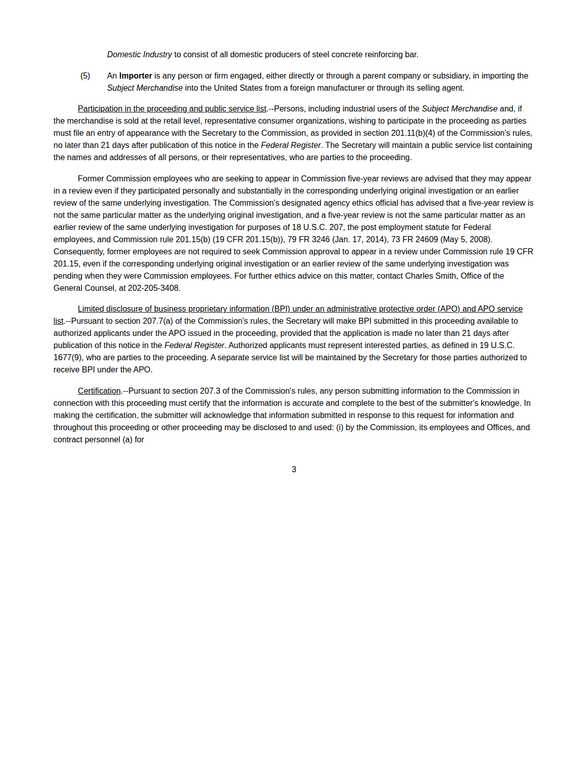Domestic Industry to consist of all domestic producers of steel concrete reinforcing bar.
(5)
An Importer is any person or firm engaged, either directly or through a parent company or subsidiary, in importing the Subject Merchandise into the United States from a foreign manufacturer or through its selling agent.
Participation in the proceeding and public service list.--Persons, including industrial users of the Subject Merchandise and, if the merchandise is sold at the retail level, representative consumer organizations, wishing to participate in the proceeding as parties must file an entry of appearance with the Secretary to the Commission, as provided in section 201.11(b)(4) of the Commission's rules, no later than 21 days after publication of this notice in the Federal Register. The Secretary will maintain a public service list containing the names and addresses of all persons, or their representatives, who are parties to the proceeding.
Former Commission employees who are seeking to appear in Commission five-year reviews are advised that they may appear in a review even if they participated personally and substantially in the corresponding underlying original investigation or an earlier review of the same underlying investigation. The Commission's designated agency ethics official has advised that a five-year review is not the same particular matter as the underlying original investigation, and a five-year review is not the same particular matter as an earlier review of the same underlying investigation for purposes of 18 U.S.C. 207, the post employment statute for Federal employees, and Commission rule 201.15(b) (19 CFR 201.15(b)), 79 FR 3246 (Jan. 17, 2014), 73 FR 24609 (May 5, 2008). Consequently, former employees are not required to seek Commission approval to appear in a review under Commission rule 19 CFR 201.15, even if the corresponding underlying original investigation or an earlier review of the same underlying investigation was pending when they were Commission employees. For further ethics advice on this matter, contact Charles Smith, Office of the General Counsel, at 202-205-3408.
Limited disclosure of business proprietary information (BPI) under an administrative protective order (APO) and APO service list.--Pursuant to section 207.7(a) of the Commission's rules, the Secretary will make BPI submitted in this proceeding available to authorized applicants under the APO issued in the proceeding, provided that the application is made no later than 21 days after publication of this notice in the Federal Register. Authorized applicants must represent interested parties, as defined in 19 U.S.C. 1677(9), who are parties to the proceeding. A separate service list will be maintained by the Secretary for those parties authorized to receive BPI under the APO.
Certification.--Pursuant to section 207.3 of the Commission's rules, any person submitting information to the Commission in connection with this proceeding must certify that the information is accurate and complete to the best of the submitter's knowledge. In making the certification, the submitter will acknowledge that information submitted in response to this request for information and throughout this proceeding or other proceeding may be disclosed to and used: (i) by the Commission, its employees and Offices, and contract personnel (a) for
3